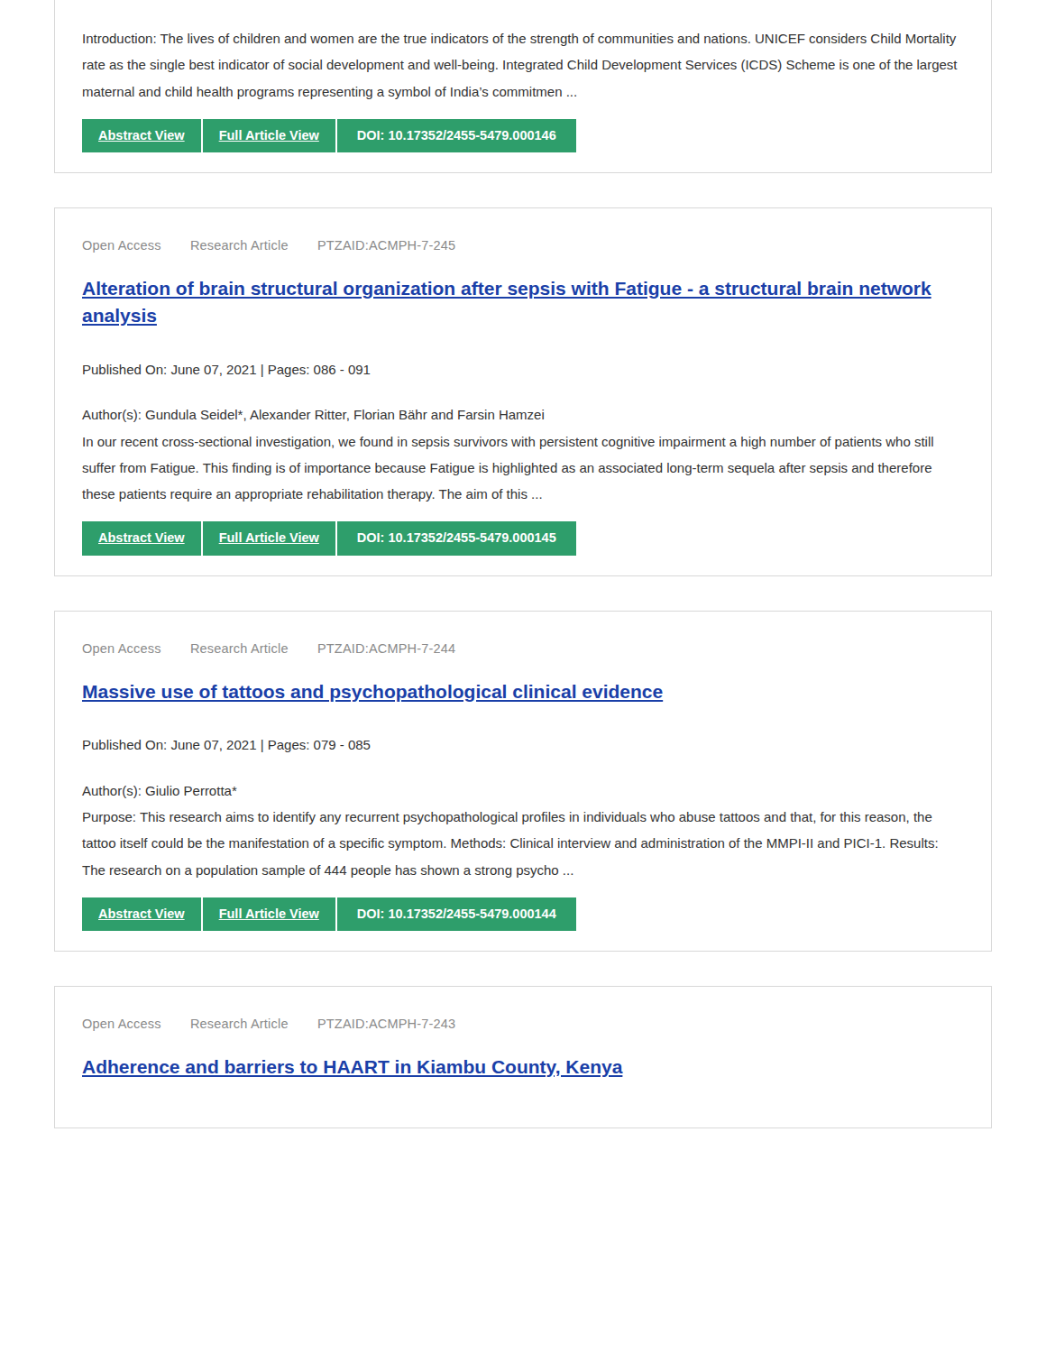Introduction: The lives of children and women are the true indicators of the strength of communities and nations. UNICEF considers Child Mortality rate as the single best indicator of social development and well-being. Integrated Child Development Services (ICDS) Scheme is one of the largest maternal and child health programs representing a symbol of India’s commitmen ...
Abstract View Full Article View DOI: 10.17352/2455-5479.000146
Open Access Research Article PTZAID:ACMPH-7-245
Alteration of brain structural organization after sepsis with Fatigue - a structural brain network analysis
Published On: June 07, 2021 | Pages: 086 - 091
Author(s): Gundula Seidel*, Alexander Ritter, Florian Bähr and Farsin Hamzei
In our recent cross-sectional investigation, we found in sepsis survivors with persistent cognitive impairment a high number of patients who still suffer from Fatigue. This finding is of importance because Fatigue is highlighted as an associated long-term sequela after sepsis and therefore these patients require an appropriate rehabilitation therapy. The aim of this ...
Abstract View Full Article View DOI: 10.17352/2455-5479.000145
Open Access Research Article PTZAID:ACMPH-7-244
Massive use of tattoos and psychopathological clinical evidence
Published On: June 07, 2021 | Pages: 079 - 085
Author(s): Giulio Perrotta*
Purpose: This research aims to identify any recurrent psychopathological profiles in individuals who abuse tattoos and that, for this reason, the tattoo itself could be the manifestation of a specific symptom. Methods: Clinical interview and administration of the MMPI-II and PICI-1. Results: The research on a population sample of 444 people has shown a strong psycho ...
Abstract View Full Article View DOI: 10.17352/2455-5479.000144
Open Access Research Article PTZAID:ACMPH-7-243
Adherence and barriers to HAART in Kiambu County, Kenya